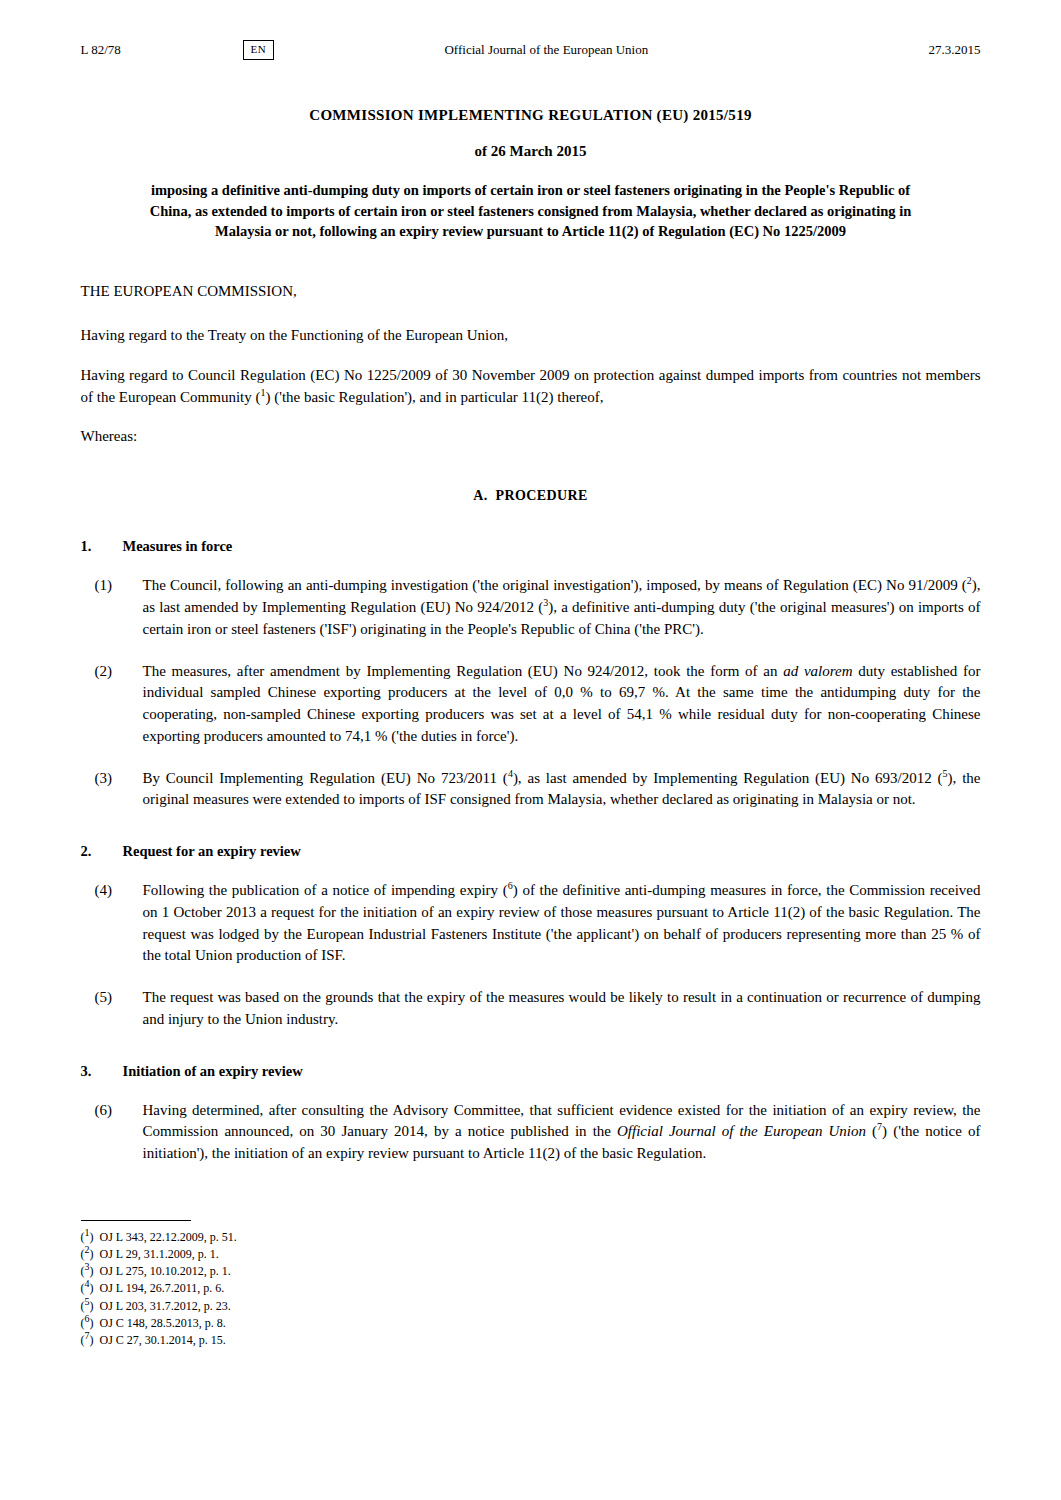L 82/78
EN
Official Journal of the European Union
27.3.2015
COMMISSION IMPLEMENTING REGULATION (EU) 2015/519
of 26 March 2015
imposing a definitive anti-dumping duty on imports of certain iron or steel fasteners originating in the People's Republic of China, as extended to imports of certain iron or steel fasteners consigned from Malaysia, whether declared as originating in Malaysia or not, following an expiry review pursuant to Article 11(2) of Regulation (EC) No 1225/2009
THE EUROPEAN COMMISSION,
Having regard to the Treaty on the Functioning of the European Union,
Having regard to Council Regulation (EC) No 1225/2009 of 30 November 2009 on protection against dumped imports from countries not members of the European Community (1) ('the basic Regulation'), and in particular 11(2) thereof,
Whereas:
A. PROCEDURE
1. Measures in force
(1)
The Council, following an anti-dumping investigation ('the original investigation'), imposed, by means of Regulation (EC) No 91/2009 (2), as last amended by Implementing Regulation (EU) No 924/2012 (3), a definitive anti-dumping duty ('the original measures') on imports of certain iron or steel fasteners ('ISF') originating in the People's Republic of China ('the PRC').
(2)
The measures, after amendment by Implementing Regulation (EU) No 924/2012, took the form of an ad valorem duty established for individual sampled Chinese exporting producers at the level of 0,0 % to 69,7 %. At the same time the antidumping duty for the cooperating, non-sampled Chinese exporting producers was set at a level of 54,1 % while residual duty for non-cooperating Chinese exporting producers amounted to 74,1 % ('the duties in force').
(3)
By Council Implementing Regulation (EU) No 723/2011 (4), as last amended by Implementing Regulation (EU) No 693/2012 (5), the original measures were extended to imports of ISF consigned from Malaysia, whether declared as originating in Malaysia or not.
2. Request for an expiry review
(4)
Following the publication of a notice of impending expiry (6) of the definitive anti-dumping measures in force, the Commission received on 1 October 2013 a request for the initiation of an expiry review of those measures pursuant to Article 11(2) of the basic Regulation. The request was lodged by the European Industrial Fasteners Institute ('the applicant') on behalf of producers representing more than 25 % of the total Union production of ISF.
(5)
The request was based on the grounds that the expiry of the measures would be likely to result in a continuation or recurrence of dumping and injury to the Union industry.
3. Initiation of an expiry review
(6)
Having determined, after consulting the Advisory Committee, that sufficient evidence existed for the initiation of an expiry review, the Commission announced, on 30 January 2014, by a notice published in the Official Journal of the European Union (7) ('the notice of initiation'), the initiation of an expiry review pursuant to Article 11(2) of the basic Regulation.
(1) OJ L 343, 22.12.2009, p. 51.
(2) OJ L 29, 31.1.2009, p. 1.
(3) OJ L 275, 10.10.2012, p. 1.
(4) OJ L 194, 26.7.2011, p. 6.
(5) OJ L 203, 31.7.2012, p. 23.
(6) OJ C 148, 28.5.2013, p. 8.
(7) OJ C 27, 30.1.2014, p. 15.